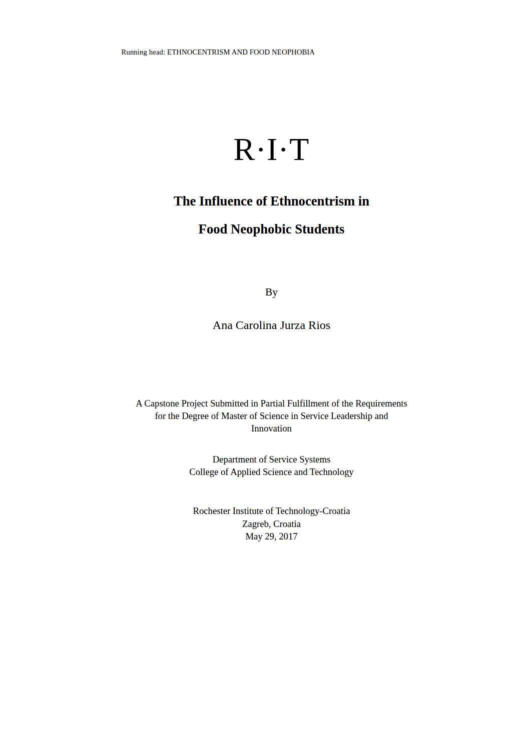Running head: ETHNOCENTRISM AND FOOD NEOPHOBIA
R·I·T
The Influence of Ethnocentrism in
Food Neophobic Students
By
Ana Carolina Jurza Rios
A Capstone Project Submitted in Partial Fulfillment of the Requirements
for the Degree of Master of Science in Service Leadership and
Innovation
Department of Service Systems
College of Applied Science and Technology
Rochester Institute of Technology-Croatia
Zagreb, Croatia
May 29, 2017